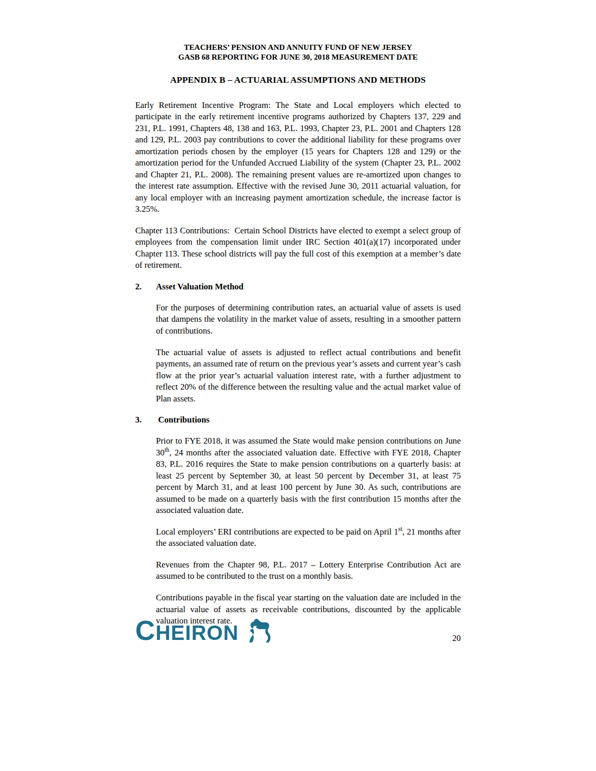TEACHERS’ PENSION AND ANNUITY FUND OF NEW JERSEY GASB 68 REPORTING FOR JUNE 30, 2018 MEASUREMENT DATE
APPENDIX B – ACTUARIAL ASSUMPTIONS AND METHODS
Early Retirement Incentive Program: The State and Local employers which elected to participate in the early retirement incentive programs authorized by Chapters 137, 229 and 231, P.L. 1991, Chapters 48, 138 and 163, P.L. 1993, Chapter 23, P.L. 2001 and Chapters 128 and 129, P.L. 2003 pay contributions to cover the additional liability for these programs over amortization periods chosen by the employer (15 years for Chapters 128 and 129) or the amortization period for the Unfunded Accrued Liability of the system (Chapter 23, P.L. 2002 and Chapter 21, P.L. 2008). The remaining present values are re-amortized upon changes to the interest rate assumption. Effective with the revised June 30, 2011 actuarial valuation, for any local employer with an increasing payment amortization schedule, the increase factor is 3.25%.
Chapter 113 Contributions: Certain School Districts have elected to exempt a select group of employees from the compensation limit under IRC Section 401(a)(17) incorporated under Chapter 113. These school districts will pay the full cost of this exemption at a member’s date of retirement.
2.
Asset Valuation Method
For the purposes of determining contribution rates, an actuarial value of assets is used that dampens the volatility in the market value of assets, resulting in a smoother pattern of contributions.
The actuarial value of assets is adjusted to reflect actual contributions and benefit payments, an assumed rate of return on the previous year’s assets and current year’s cash flow at the prior year’s actuarial valuation interest rate, with a further adjustment to reflect 20% of the difference between the resulting value and the actual market value of Plan assets.
3.
Contributions
Prior to FYE 2018, it was assumed the State would make pension contributions on June 30th, 24 months after the associated valuation date. Effective with FYE 2018, Chapter 83, P.L. 2016 requires the State to make pension contributions on a quarterly basis: at least 25 percent by September 30, at least 50 percent by December 31, at least 75 percent by March 31, and at least 100 percent by June 30. As such, contributions are assumed to be made on a quarterly basis with the first contribution 15 months after the associated valuation date.
Local employers’ ERI contributions are expected to be paid on April 1st, 21 months after the associated valuation date.
Revenues from the Chapter 98, P.L. 2017 – Lottery Enterprise Contribution Act are assumed to be contributed to the trust on a monthly basis.
Contributions payable in the fiscal year starting on the valuation date are included in the actuarial value of assets as receivable contributions, discounted by the applicable valuation interest rate.
CHEIRON
20